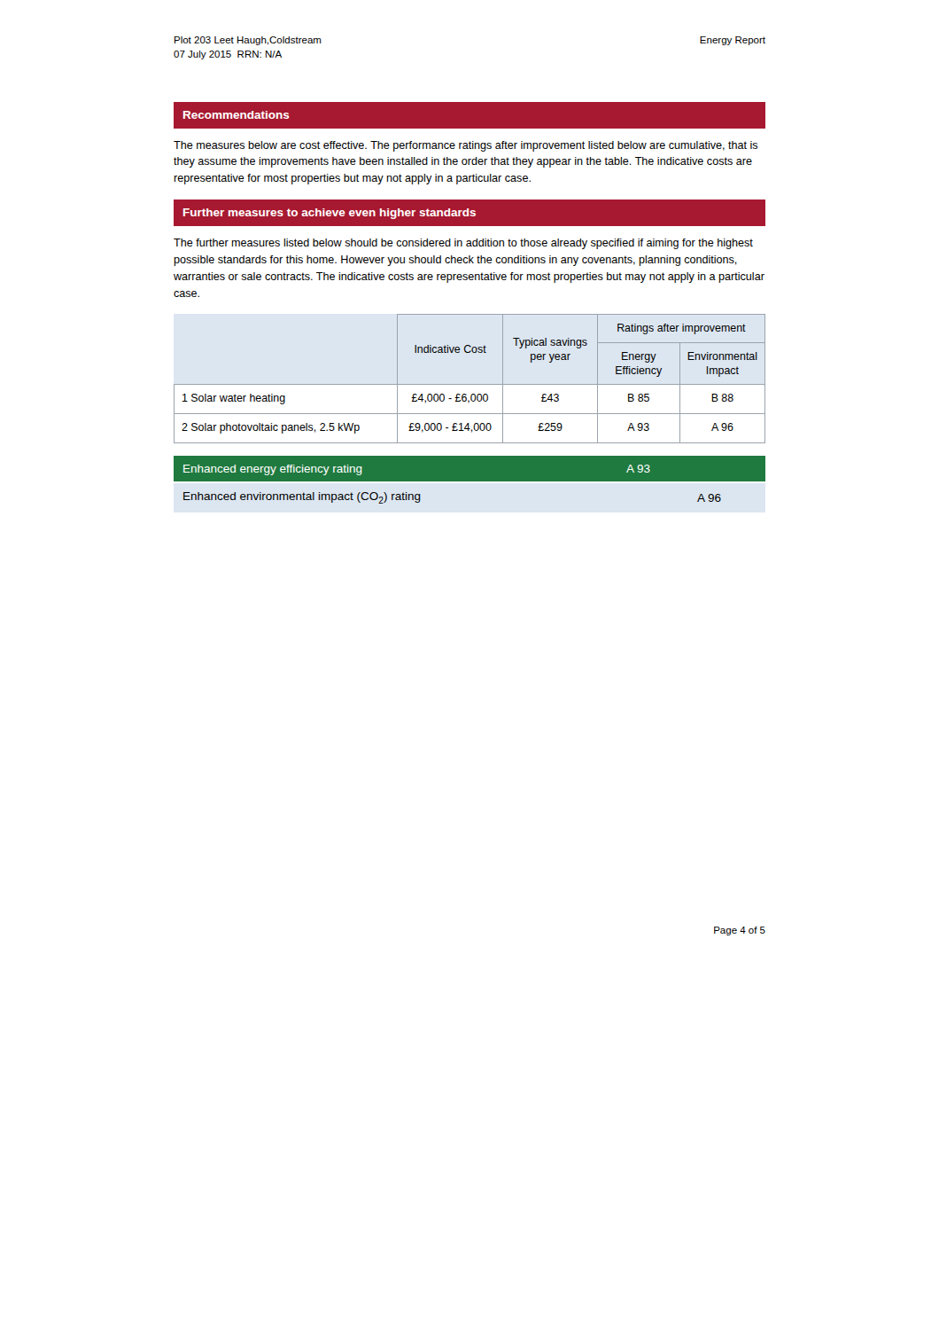Plot 203 Leet Haugh,Coldstream
07 July 2015 RRN: N/A
Energy Report
Recommendations
The measures below are cost effective. The performance ratings after improvement listed below are cumulative, that is they assume the improvements have been installed in the order that they appear in the table. The indicative costs are representative for most properties but may not apply in a particular case.
Further measures to achieve even higher standards
The further measures listed below should be considered in addition to those already specified if aiming for the highest possible standards for this home. However you should check the conditions in any covenants, planning conditions, warranties or sale contracts. The indicative costs are representative for most properties but may not apply in a particular case.
| | Indicative Cost | Typical savings per year | Ratings after improvement |
| --- | --- | --- | --- |
| Energy Efficiency | Environmental Impact |
| 1 Solar water heating | £4,000 - £6,000 | £43 | B 85 | B 88 |
| 2 Solar photovoltaic panels, 2.5 kWp | £9,000 - £14,000 | £259 | A 93 | A 96 |
Enhanced energy efficiency rating A 93
Enhanced environmental impact (CO2) rating A 96
Page 4 of 5